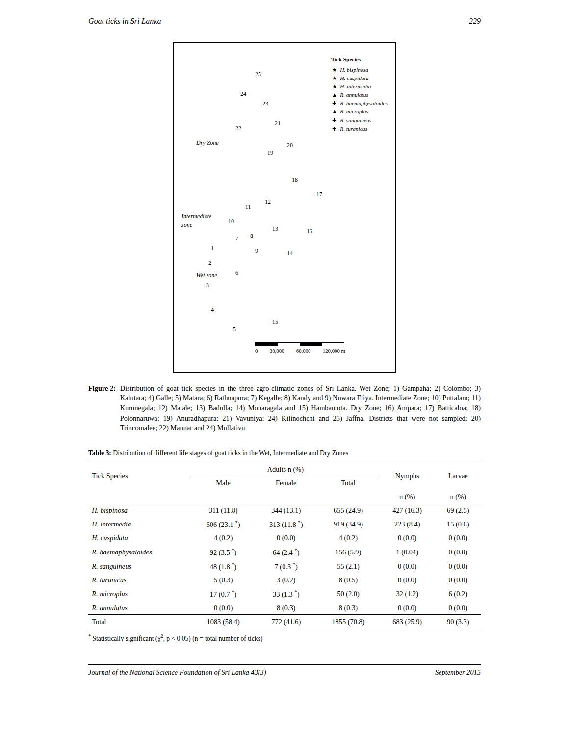Goat ticks in Sri Lanka 229
Tick Species
★H. bispinosa
★H. cuspidata
★H. intermedia
▲R. annulatus
✚R. haemaphysaloides
▲R. microplus
✚R. sanguineus
✚R. turanicus
Dry Zone
Intermediate
zone
Wet zone
25 24 23 22 21 20 19 18 17 12 11 10 13 16 8 7 1 9 14 2 6 3 4 15 5
030,00060,000120,000 m
Figure 2: Distribution of goat tick species in the three agro-climatic zones of Sri Lanka. Wet Zone; 1) Gampaha; 2) Colombo; 3) Kalutara; 4) Galle; 5) Matara; 6) Rathnapura; 7) Kegalle; 8) Kandy and 9) Nuwara Eliya. Intermediate Zone; 10) Puttalam; 11) Kurunegala; 12) Matale; 13) Badulla; 14) Monaragala and 15) Hambantota. Dry Zone; 16) Ampara; 17) Batticaloa; 18) Polonnaruwa; 19) Anuradhapura; 21) Vavuniya; 24) Kilinochchi and 25) Jaffna. Districts that were not sampled; 20) Trincomalee; 22) Mannar and 24) Mullativu
Table 3: Distribution of different life stages of goat ticks in the Wet, Intermediate and Dry Zones
| Tick Species | Adults n (%) | Nymphs | Larvae |
| --- | --- | --- | --- |
| Male | Female | Total |
| | | | | n (%) | n (%) |
| H. bispinosa | 311 (11.8) | 344 (13.1) | 655 (24.9) | 427 (16.3) | 69 (2.5) |
| H. intermedia | 606 (23.1 * ) | 313 (11.8 * ) | 919 (34.9) | 223 (8.4) | 15 (0.6) |
| H. cuspidata | 4 (0.2) | 0 (0.0) | 4 (0.2) | 0 (0.0) | 0 (0.0) |
| R. haemaphysaloides | 92 (3.5 * ) | 64 (2.4 * ) | 156 (5.9) | 1 (0.04) | 0 (0.0) |
| R. sanguineus | 48 (1.8 * ) | 7 (0.3 * ) | 55 (2.1) | 0 (0.0) | 0 (0.0) |
| R. turanicus | 5 (0.3) | 3 (0.2) | 8 (0.5) | 0 (0.0) | 0 (0.0) |
| R. microplus | 17 (0.7 * ) | 33 (1.3 * ) | 50 (2.0) | 32 (1.2) | 6 (0.2) |
| R. annulatus | 0 (0.0) | 8 (0.3) | 8 (0.3) | 0 (0.0) | 0 (0.0) |
| Total | 1083 (58.4) | 772 (41.6) | 1855 (70.8) | 683 (25.9) | 90 (3.3) |
* Statistically significant (χ2, p < 0.05) (n = total number of ticks)
Journal of the National Science Foundation of Sri Lanka 43(3) September 2015